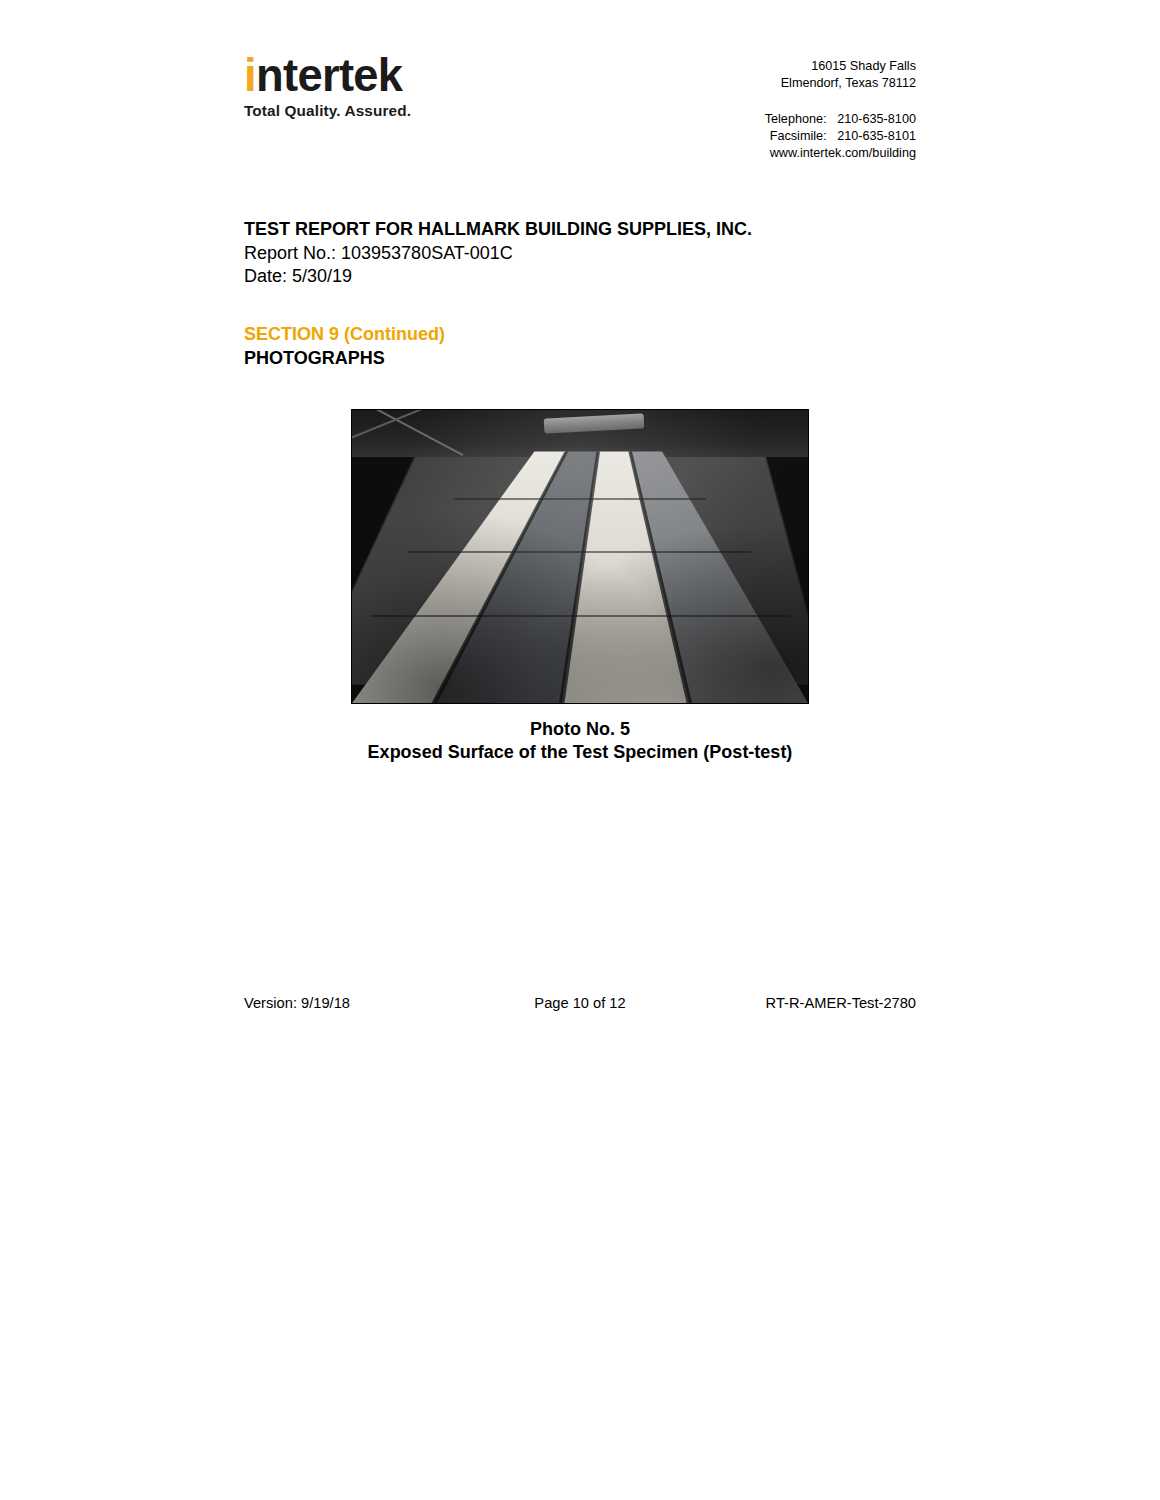intertek
Total Quality. Assured.
16015 Shady Falls
Elmendorf, Texas 78112
Telephone: 210-635-8100
Facsimile: 210-635-8101
www.intertek.com/building
TEST REPORT FOR HALLMARK BUILDING SUPPLIES, INC.
Report No.: 103953780SAT-001C
Date: 5/30/19
SECTION 9 (Continued)
PHOTOGRAPHS
Photo No. 5
Exposed Surface of the Test Specimen (Post-test)
Version: 9/19/18
Page 10 of 12
RT-R-AMER-Test-2780